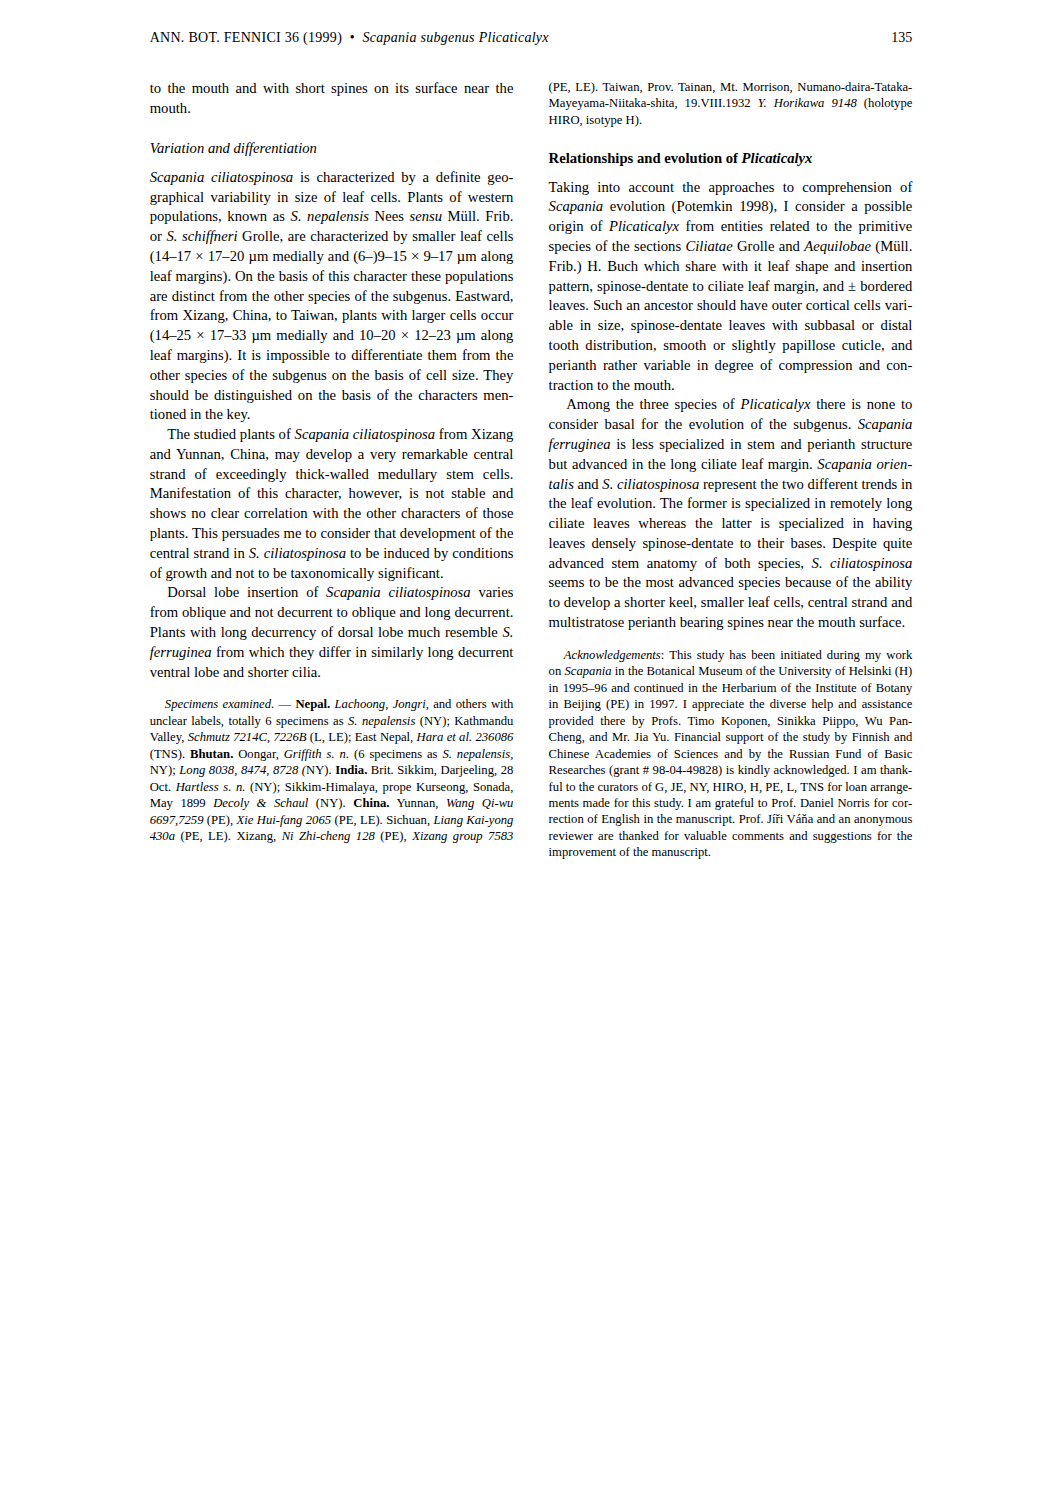ANN. BOT. FENNICI 36 (1999) • Scapania subgenus Plicaticalyx 135
to the mouth and with short spines on its surface near the mouth.
Variation and differentiation
Scapania ciliatospinosa is characterized by a definite geographical variability in size of leaf cells. Plants of western populations, known as S. nepalensis Nees sensu Müll. Frib. or S. schiffneri Grolle, are characterized by smaller leaf cells (14–17 × 17–20 µm medially and (6–)9–15 × 9–17 µm along leaf margins). On the basis of this character these populations are distinct from the other species of the subgenus. Eastward, from Xizang, China, to Taiwan, plants with larger cells occur (14–25 × 17–33 µm medially and 10–20 × 12–23 µm along leaf margins). It is impossible to differentiate them from the other species of the subgenus on the basis of cell size. They should be distinguished on the basis of the characters mentioned in the key.
The studied plants of Scapania ciliatospinosa from Xizang and Yunnan, China, may develop a very remarkable central strand of exceedingly thick-walled medullary stem cells. Manifestation of this character, however, is not stable and shows no clear correlation with the other characters of those plants. This persuades me to consider that development of the central strand in S. ciliatospinosa to be induced by conditions of growth and not to be taxonomically significant.
Dorsal lobe insertion of Scapania ciliatospinosa varies from oblique and not decurrent to oblique and long decurrent. Plants with long decurrency of dorsal lobe much resemble S. ferruginea from which they differ in similarly long decurrent ventral lobe and shorter cilia.
Specimens examined. — Nepal. Lachoong, Jongri, and others with unclear labels, totally 6 specimens as S. nepalensis (NY); Kathmandu Valley, Schmutz 7214C, 7226B (L, LE); East Nepal, Hara et al. 236086 (TNS). Bhutan. Oongar, Griffith s. n. (6 specimens as S. nepalensis, NY); Long 8038, 8474, 8728 (NY). India. Brit. Sikkim, Darjeeling, 28 Oct. Hartless s. n. (NY); Sikkim-Himalaya, prope Kurseong, Sonada, May 1899 Decoly & Schaul (NY). China. Yunnan, Wang Qi-wu 6697,7259 (PE), Xie Hui-fang 2065 (PE, LE). Sichuan, Liang Kai-yong 430a (PE, LE). Xizang, Ni Zhi-cheng 128 (PE), Xizang group 7583 (PE, LE). Taiwan, Prov. Tainan, Mt. Morrison, Numano-daira-Tataka-Mayeyama-Niitaka-shita, 19.VIII.1932 Y. Horikawa 9148 (holotype HIRO, isotype H).
Relationships and evolution of Plicaticalyx
Taking into account the approaches to comprehension of Scapania evolution (Potemkin 1998), I consider a possible origin of Plicaticalyx from entities related to the primitive species of the sections Ciliatae Grolle and Aequilobae (Müll. Frib.) H. Buch which share with it leaf shape and insertion pattern, spinose-dentate to ciliate leaf margin, and ± bordered leaves. Such an ancestor should have outer cortical cells variable in size, spinose-dentate leaves with subbasal or distal tooth distribution, smooth or slightly papillose cuticle, and perianth rather variable in degree of compression and contraction to the mouth.
Among the three species of Plicaticalyx there is none to consider basal for the evolution of the subgenus. Scapania ferruginea is less specialized in stem and perianth structure but advanced in the long ciliate leaf margin. Scapania orientalis and S. ciliatospinosa represent the two different trends in the leaf evolution. The former is specialized in remotely long ciliate leaves whereas the latter is specialized in having leaves densely spinose-dentate to their bases. Despite quite advanced stem anatomy of both species, S. ciliatospinosa seems to be the most advanced species because of the ability to develop a shorter keel, smaller leaf cells, central strand and multistratose perianth bearing spines near the mouth surface.
Acknowledgements: This study has been initiated during my work on Scapania in the Botanical Museum of the University of Helsinki (H) in 1995–96 and continued in the Herbarium of the Institute of Botany in Beijing (PE) in 1997. I appreciate the diverse help and assistance provided there by Profs. Timo Koponen, Sinikka Piippo, Wu Pan-Cheng, and Mr. Jia Yu. Financial support of the study by Finnish and Chinese Academies of Sciences and by the Russian Fund of Basic Researches (grant # 98-04-49828) is kindly acknowledged. I am thankful to the curators of G, JE, NY, HIRO, H, PE, L, TNS for loan arrangements made for this study. I am grateful to Prof. Daniel Norris for correction of English in the manuscript. Prof. Jíři Váňa and an anonymous reviewer are thanked for valuable comments and suggestions for the improvement of the manuscript.